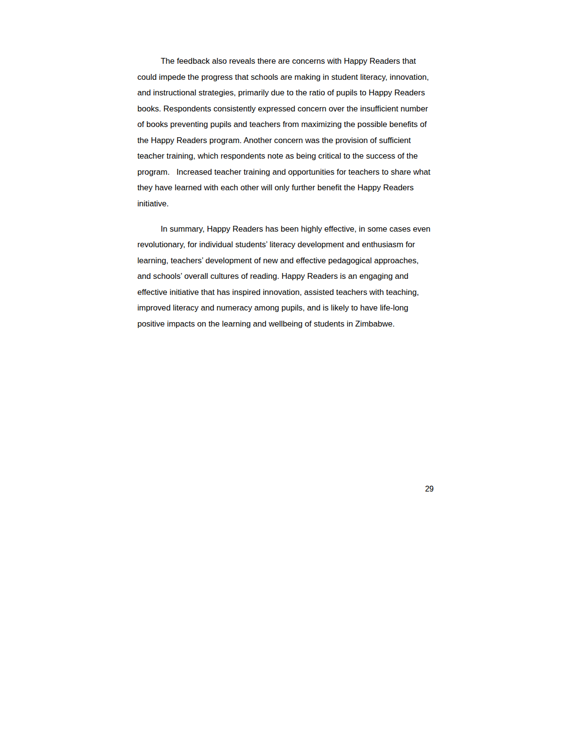The feedback also reveals there are concerns with Happy Readers that could impede the progress that schools are making in student literacy, innovation, and instructional strategies, primarily due to the ratio of pupils to Happy Readers books. Respondents consistently expressed concern over the insufficient number of books preventing pupils and teachers from maximizing the possible benefits of the Happy Readers program. Another concern was the provision of sufficient teacher training, which respondents note as being critical to the success of the program. Increased teacher training and opportunities for teachers to share what they have learned with each other will only further benefit the Happy Readers initiative.
In summary, Happy Readers has been highly effective, in some cases even revolutionary, for individual students’ literacy development and enthusiasm for learning, teachers’ development of new and effective pedagogical approaches, and schools’ overall cultures of reading. Happy Readers is an engaging and effective initiative that has inspired innovation, assisted teachers with teaching, improved literacy and numeracy among pupils, and is likely to have life-long positive impacts on the learning and wellbeing of students in Zimbabwe.
29